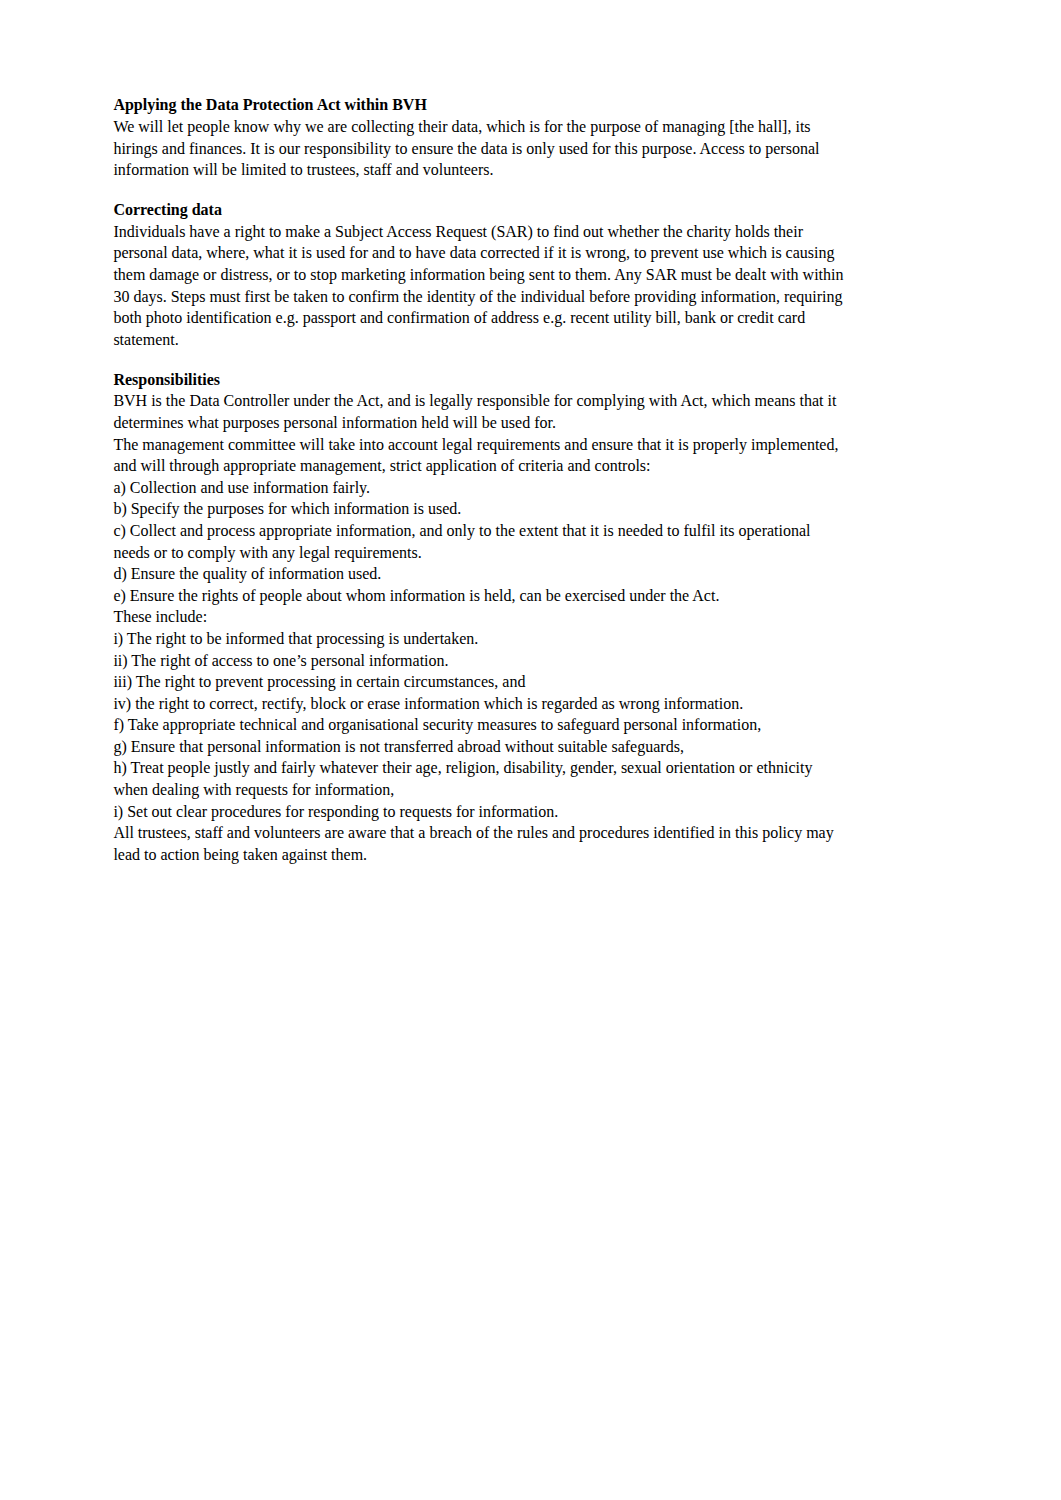Applying the Data Protection Act within BVH
We will let people know why we are collecting their data, which is for the purpose of managing [the hall], its hirings and finances. It is our responsibility to ensure the data is only used for this purpose. Access to personal information will be limited to trustees, staff and volunteers.
Correcting data
Individuals have a right to make a Subject Access Request (SAR) to find out whether the charity holds their personal data, where, what it is used for and to have data corrected if it is wrong, to prevent use which is causing them damage or distress, or to stop marketing information being sent to them. Any SAR must be dealt with within 30 days. Steps must first be taken to confirm the identity of the individual before providing information, requiring both photo identification e.g. passport and confirmation of address e.g. recent utility bill, bank or credit card statement.
Responsibilities
BVH is the Data Controller under the Act, and is legally responsible for complying with Act, which means that it determines what purposes personal information held will be used for.
The management committee will take into account legal requirements and ensure that it is properly implemented, and will through appropriate management, strict application of criteria and controls:
a) Collection and use information fairly.
b) Specify the purposes for which information is used.
c) Collect and process appropriate information, and only to the extent that it is needed to fulfil its operational needs or to comply with any legal requirements.
d) Ensure the quality of information used.
e) Ensure the rights of people about whom information is held, can be exercised under the Act.
These include:
i) The right to be informed that processing is undertaken.
ii) The right of access to one’s personal information.
iii) The right to prevent processing in certain circumstances, and
iv) the right to correct, rectify, block or erase information which is regarded as wrong information.
f) Take appropriate technical and organisational security measures to safeguard personal information,
g) Ensure that personal information is not transferred abroad without suitable safeguards,
h) Treat people justly and fairly whatever their age, religion, disability, gender, sexual orientation or ethnicity when dealing with requests for information,
i) Set out clear procedures for responding to requests for information.
All trustees, staff and volunteers are aware that a breach of the rules and procedures identified in this policy may lead to action being taken against them.